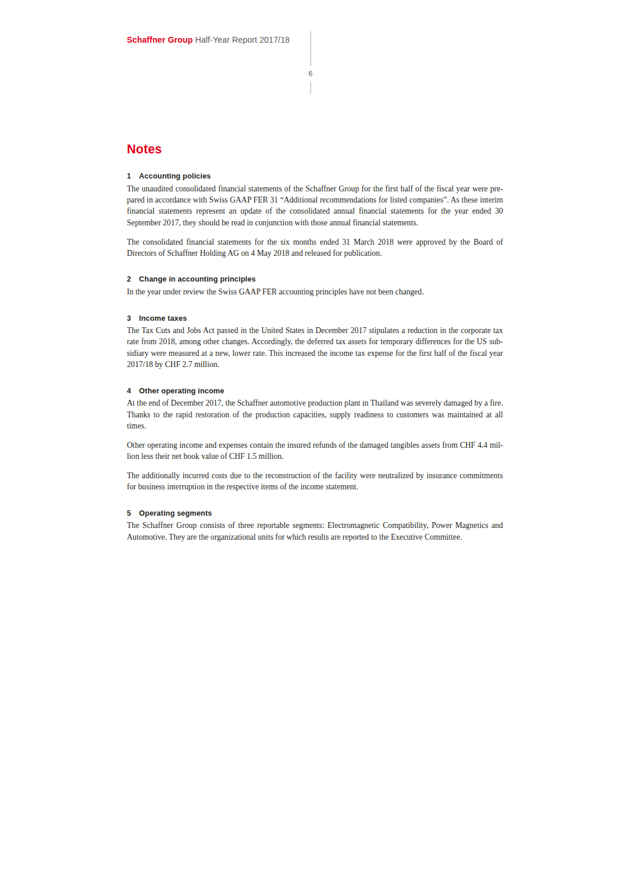Schaffner Group Half-Year Report 2017/18
6
Notes
1 Accounting policies
The unaudited consolidated financial statements of the Schaffner Group for the first half of the fiscal year were prepared in accordance with Swiss GAAP FER 31 “Additional recommendations for listed companies”. As these interim financial statements represent an update of the consolidated annual financial statements for the year ended 30 September 2017, they should be read in conjunction with those annual financial statements.
The consolidated financial statements for the six months ended 31 March 2018 were approved by the Board of Directors of Schaffner Holding AG on 4 May 2018 and released for publication.
2 Change in accounting principles
In the year under review the Swiss GAAP FER accounting principles have not been changed.
3 Income taxes
The Tax Cuts and Jobs Act passed in the United States in December 2017 stipulates a reduction in the corporate tax rate from 2018, among other changes. Accordingly, the deferred tax assets for temporary differences for the US subsidiary were measured at a new, lower rate. This increased the income tax expense for the first half of the fiscal year 2017/18 by CHF 2.7 million.
4 Other operating income
At the end of December 2017, the Schaffner automotive production plant in Thailand was severely damaged by a fire. Thanks to the rapid restoration of the production capacities, supply readiness to customers was maintained at all times.
Other operating income and expenses contain the insured refunds of the damaged tangibles assets from CHF 4.4 million less their net book value of CHF 1.5 million.
The additionally incurred costs due to the reconstruction of the facility were neutralized by insurance commitments for business interruption in the respective items of the income statement.
5 Operating segments
The Schaffner Group consists of three reportable segments: Electromagnetic Compatibility, Power Magnetics and Automotive. They are the organizational units for which results are reported to the Executive Committee.